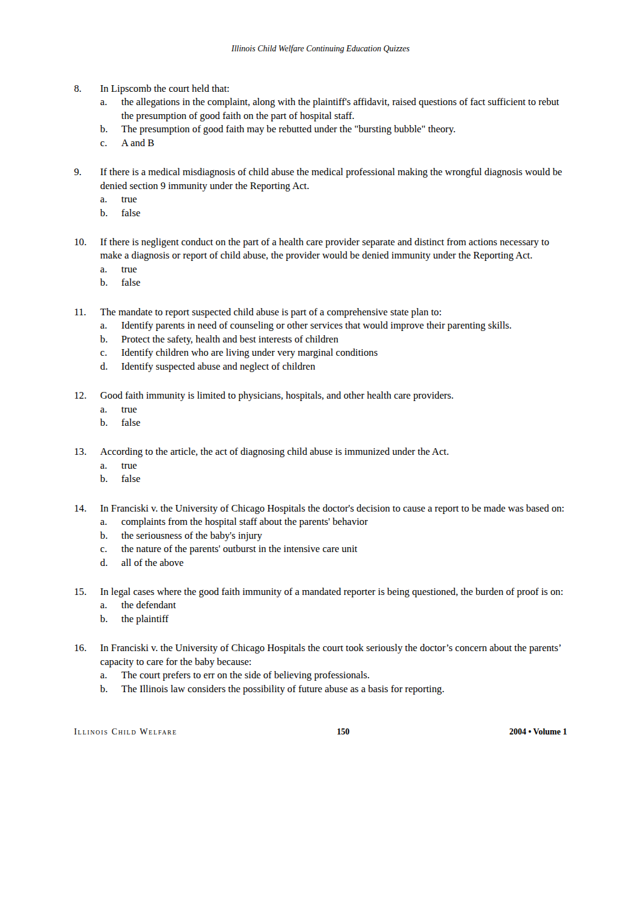Illinois Child Welfare Continuing Education Quizzes
8. In Lipscomb the court held that:
a. the allegations in the complaint, along with the plaintiff's affidavit, raised questions of fact sufficient to rebut the presumption of good faith on the part of hospital staff.
b. The presumption of good faith may be rebutted under the "bursting bubble" theory.
c. A and B
9. If there is a medical misdiagnosis of child abuse the medical professional making the wrongful diagnosis would be denied section 9 immunity under the Reporting Act.
a. true
b. false
10. If there is negligent conduct on the part of a health care provider separate and distinct from actions necessary to make a diagnosis or report of child abuse, the provider would be denied immunity under the Reporting Act.
a. true
b. false
11. The mandate to report suspected child abuse is part of a comprehensive state plan to:
a. Identify parents in need of counseling or other services that would improve their parenting skills.
b. Protect the safety, health and best interests of children
c. Identify children who are living under very marginal conditions
d. Identify suspected abuse and neglect of children
12. Good faith immunity is limited to physicians, hospitals, and other health care providers.
a. true
b. false
13. According to the article, the act of diagnosing child abuse is immunized under the Act.
a. true
b. false
14. In Franciski v. the University of Chicago Hospitals the doctor's decision to cause a report to be made was based on:
a. complaints from the hospital staff about the parents' behavior
b. the seriousness of the baby's injury
c. the nature of the parents' outburst in the intensive care unit
d. all of the above
15. In legal cases where the good faith immunity of a mandated reporter is being questioned, the burden of proof is on:
a. the defendant
b. the plaintiff
16. In Franciski v. the University of Chicago Hospitals the court took seriously the doctor’s concern about the parents’ capacity to care for the baby because:
a. The court prefers to err on the side of believing professionals.
b. The Illinois law considers the possibility of future abuse as a basis for reporting.
Illinois Child Welfare 150 2004 • Volume 1